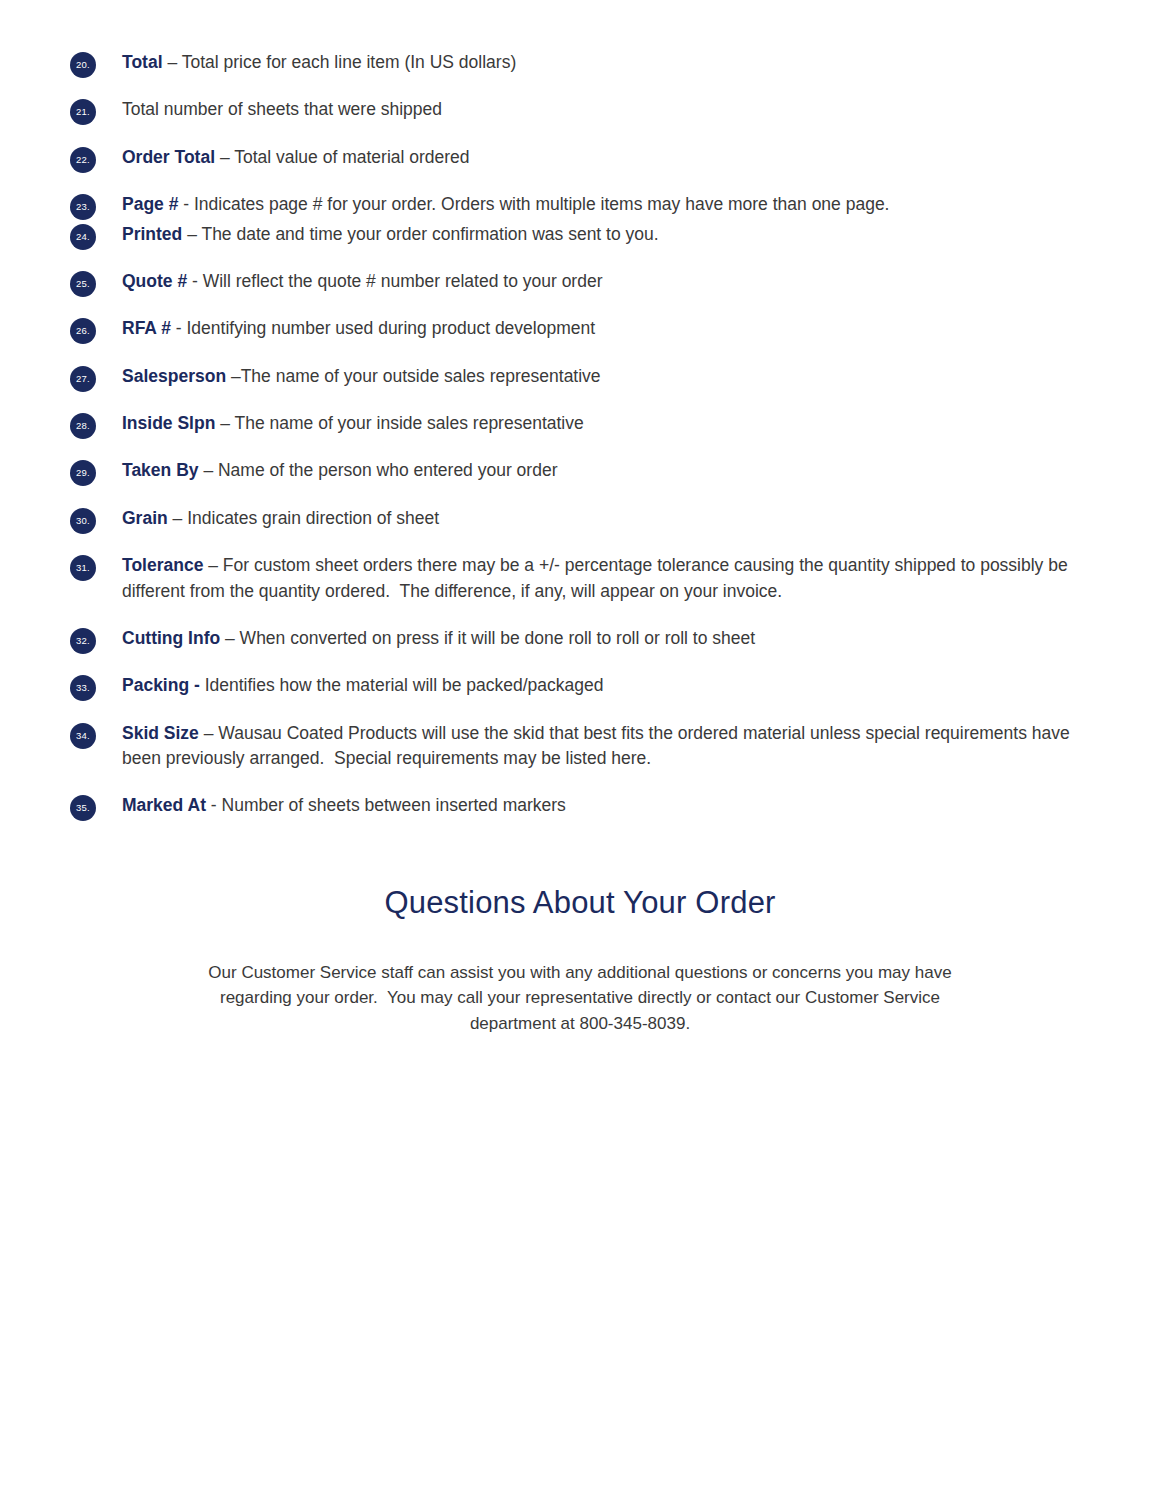20. Total – Total price for each line item (In US dollars)
21. Total number of sheets that were shipped
22. Order Total – Total value of material ordered
23. Page # - Indicates page # for your order. Orders with multiple items may have more than one page.
24. Printed – The date and time your order confirmation was sent to you.
25. Quote # - Will reflect the quote # number related to your order
26. RFA # - Identifying number used during product development
27. Salesperson –The name of your outside sales representative
28. Inside Slpn – The name of your inside sales representative
29. Taken By – Name of the person who entered your order
30. Grain – Indicates grain direction of sheet
31. Tolerance – For custom sheet orders there may be a +/- percentage tolerance causing the quantity shipped to possibly be different from the quantity ordered. The difference, if any, will appear on your invoice.
32. Cutting Info – When converted on press if it will be done roll to roll or roll to sheet
33. Packing - Identifies how the material will be packed/packaged
34. Skid Size – Wausau Coated Products will use the skid that best fits the ordered material unless special requirements have been previously arranged. Special requirements may be listed here.
35. Marked At - Number of sheets between inserted markers
Questions About Your Order
Our Customer Service staff can assist you with any additional questions or concerns you may have regarding your order. You may call your representative directly or contact our Customer Service department at 800-345-8039.